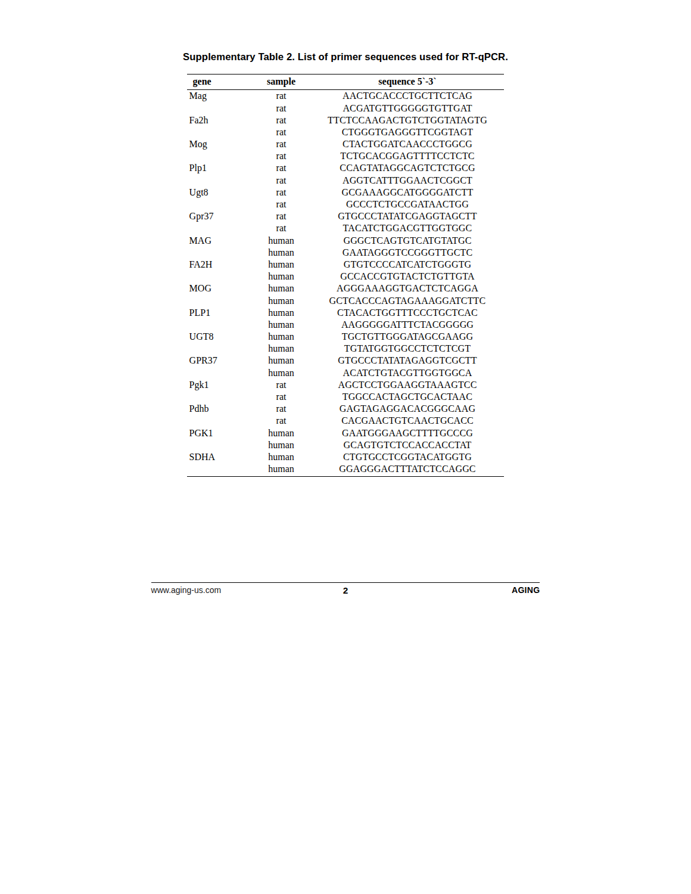Supplementary Table 2. List of primer sequences used for RT-qPCR.
| gene | sample | sequence 5`-3` |
| --- | --- | --- |
| Mag | rat | AACTGCACCCTGCTTCTCAG |
| | rat | ACGATGTTGGGGGTGTTGAT |
| Fa2h | rat | TTCTCCAAGACTGTCTGGTATAGTG |
| | rat | CTGGGTGAGGGTTCGGTAGT |
| Mog | rat | CTACTGGATCAACCCTGGCG |
| | rat | TCTGCACGGAGTTTTCCTCTC |
| Plp1 | rat | CCAGTATAGGCAGTCTCTGCG |
| | rat | AGGTCATTTGGAACTCGGCT |
| Ugt8 | rat | GCGAAAGGCATGGGGATCTT |
| | rat | GCCCTCTGCCGATAACTGG |
| Gpr37 | rat | GTGCCCTATATCGAGGTAGCTT |
| | rat | TACATCTGGACGTTGGTGGC |
| MAG | human | GGGCTCAGTGTCATGTATGC |
| | human | GAATAGGGTCCGGGTTGCTC |
| FA2H | human | GTGTCCCCATCATCTGGGTG |
| | human | GCCACCGTGTACTCTGTTGTA |
| MOG | human | AGGGAAAGGTGACTCTCAGGA |
| | human | GCTCACCCAGTAGAAAGGATCTTC |
| PLP1 | human | CTACACTGGTTTCCCTGCTCAC |
| | human | AAGGGGGATTTCTACGGGGG |
| UGT8 | human | TGCTGTTGGGATAGCGAAGG |
| | human | TGTATGGTGGCCTCTCTCGT |
| GPR37 | human | GTGCCCTATATAGAGGTCGCTT |
| | human | ACATCTGTACGTTGGTGGCA |
| Pgk1 | rat | AGCTCCTGGAAGGTAAAGTCC |
| | rat | TGGCCACTAGCTGCACTAAC |
| Pdhb | rat | GAGTAGAGGACACGGGCAAG |
| | rat | CACGAACTGTCAACTGCACC |
| PGK1 | human | GAATGGGAAGCTTTTGCCCG |
| | human | GCAGTGTCTCCACCACCTAT |
| SDHA | human | CTGTGCCTCGGTACATGGTG |
| | human | GGAGGGACTTTATCTCCAGGC |
www.aging-us.com 2 AGING